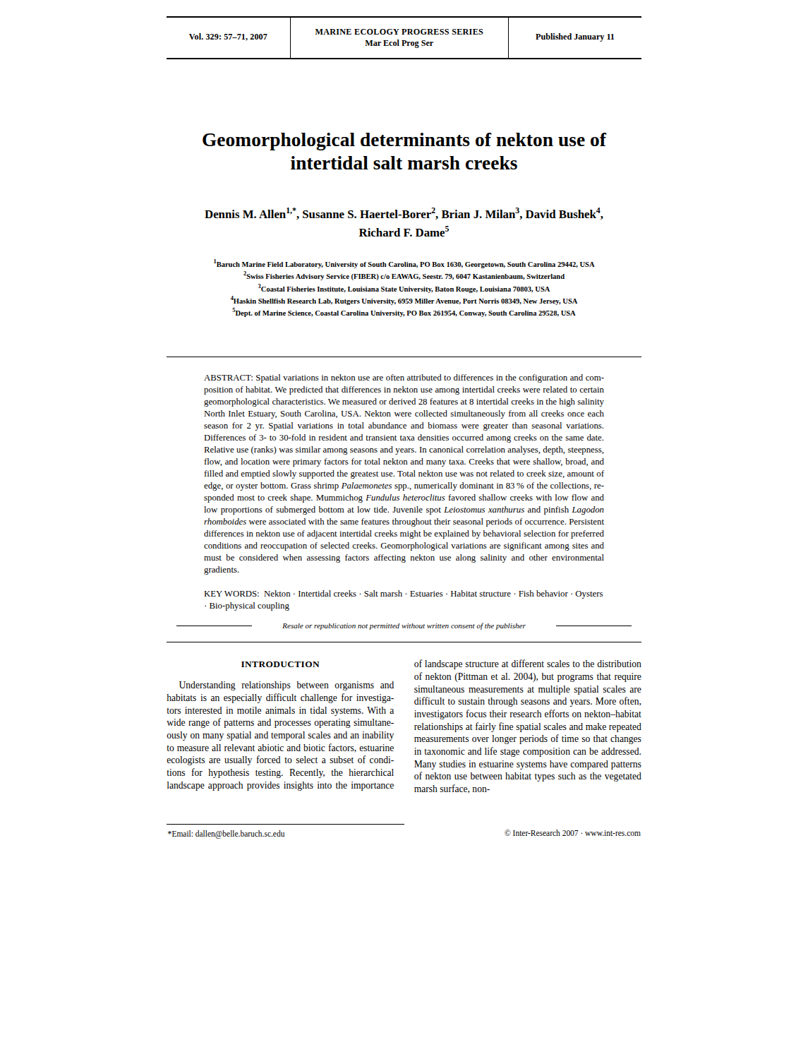| Vol. 329: 57–71, 2007 | MARINE ECOLOGY PROGRESS SERIES Mar Ecol Prog Ser | Published January 11 |
Geomorphological determinants of nekton use of
intertidal salt marsh creeks
Dennis M. Allen1,*, Susanne S. Haertel-Borer2, Brian J. Milan3, David Bushek4,
Richard F. Dame5
1Baruch Marine Field Laboratory, University of South Carolina, PO Box 1630, Georgetown, South Carolina 29442, USA
2Swiss Fisheries Advisory Service (FIBER) c/o EAWAG, Seestr. 79, 6047 Kastanienbaum, Switzerland
3Coastal Fisheries Institute, Louisiana State University, Baton Rouge, Louisiana 70803, USA
4Haskin Shellfish Research Lab, Rutgers University, 6959 Miller Avenue, Port Norris 08349, New Jersey, USA
5Dept. of Marine Science, Coastal Carolina University, PO Box 261954, Conway, South Carolina 29528, USA
ABSTRACT: Spatial variations in nekton use are often attributed to differences in the configuration and composition of habitat. We predicted that differences in nekton use among intertidal creeks were related to certain geomorphological characteristics. We measured or derived 28 features at 8 intertidal creeks in the high salinity North Inlet Estuary, South Carolina, USA. Nekton were collected simultaneously from all creeks once each season for 2 yr. Spatial variations in total abundance and biomass were greater than seasonal variations. Differences of 3- to 30-fold in resident and transient taxa densities occurred among creeks on the same date. Relative use (ranks) was similar among seasons and years. In canonical correlation analyses, depth, steepness, flow, and location were primary factors for total nekton and many taxa. Creeks that were shallow, broad, and filled and emptied slowly supported the greatest use. Total nekton use was not related to creek size, amount of edge, or oyster bottom. Grass shrimp Palaemonetes spp., numerically dominant in 83 % of the collections, responded most to creek shape. Mummichog Fundulus heteroclitus favored shallow creeks with low flow and low proportions of submerged bottom at low tide. Juvenile spot Leiostomus xanthurus and pinfish Lagodon rhomboides were associated with the same features throughout their seasonal periods of occurrence. Persistent differences in nekton use of adjacent intertidal creeks might be explained by behavioral selection for preferred conditions and reoccupation of selected creeks. Geomorphological variations are significant among sites and must be considered when assessing factors affecting nekton use along salinity and other environmental gradients.
KEY WORDS: Nekton · Intertidal creeks · Salt marsh · Estuaries · Habitat structure · Fish behavior · Oysters · Bio-physical coupling
Resale or republication not permitted without written consent of the publisher
INTRODUCTION
Understanding relationships between organisms and habitats is an especially difficult challenge for investigators interested in motile animals in tidal systems. With a wide range of patterns and processes operating simultaneously on many spatial and temporal scales and an inability to measure all relevant abiotic and biotic factors, estuarine ecologists are usually forced to select a subset of conditions for hypothesis testing. Recently, the hierarchical landscape approach provides insights into the importance of landscape structure at different scales to the distribution of nekton (Pittman et al. 2004), but programs that require simultaneous measurements at multiple spatial scales are difficult to sustain through seasons and years. More often, investigators focus their research efforts on nekton–habitat relationships at fairly fine spatial scales and make repeated measurements over longer periods of time so that changes in taxonomic and life stage composition can be addressed. Many studies in estuarine systems have compared patterns of nekton use between habitat types such as the vegetated marsh surface, non-
| * Email: dallen@belle.baruch.sc.edu | © Inter-Research 2007 · www.int-res.com |